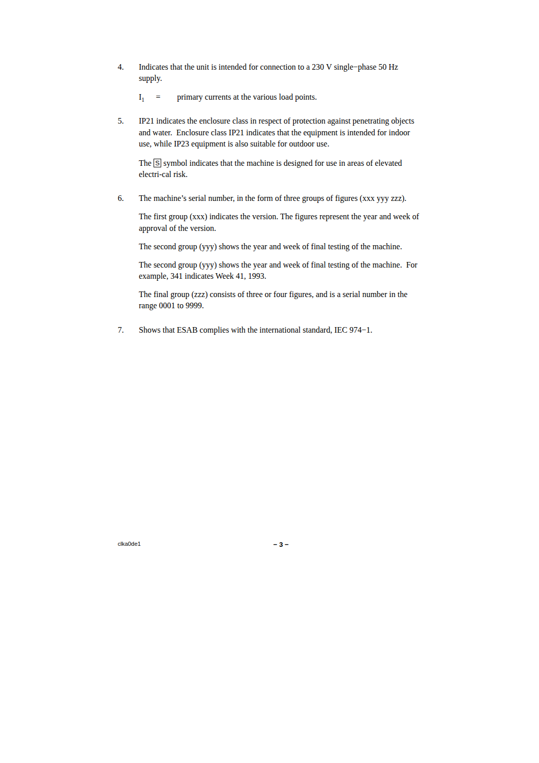4.
Indicates that the unit is intended for connection to a 230 V single−phase 50 Hz supply.
I1=primary currents at the various load points.
5.
IP21 indicates the enclosure class in respect of protection against penetrating objects and water. Enclosure class IP21 indicates that the equipment is intended for indoor use, while IP23 equipment is also suitable for outdoor use.
The S symbol indicates that the machine is designed for use in areas of elevated electri‑cal risk.
6.
The machine’s serial number, in the form of three groups of figures (xxx yyy zzz).
The first group (xxx) indicates the version. The figures represent the year and week of approval of the version.
The second group (yyy) shows the year and week of final testing of the machine.
The second group (yyy) shows the year and week of final testing of the machine. For example, 341 indicates Week 41, 1993.
The final group (zzz) consists of three or four figures, and is a serial number in the range 0001 to 9999.
7.
Shows that ESAB complies with the international standard, IEC 974−1.
clka0de1
− 3 −